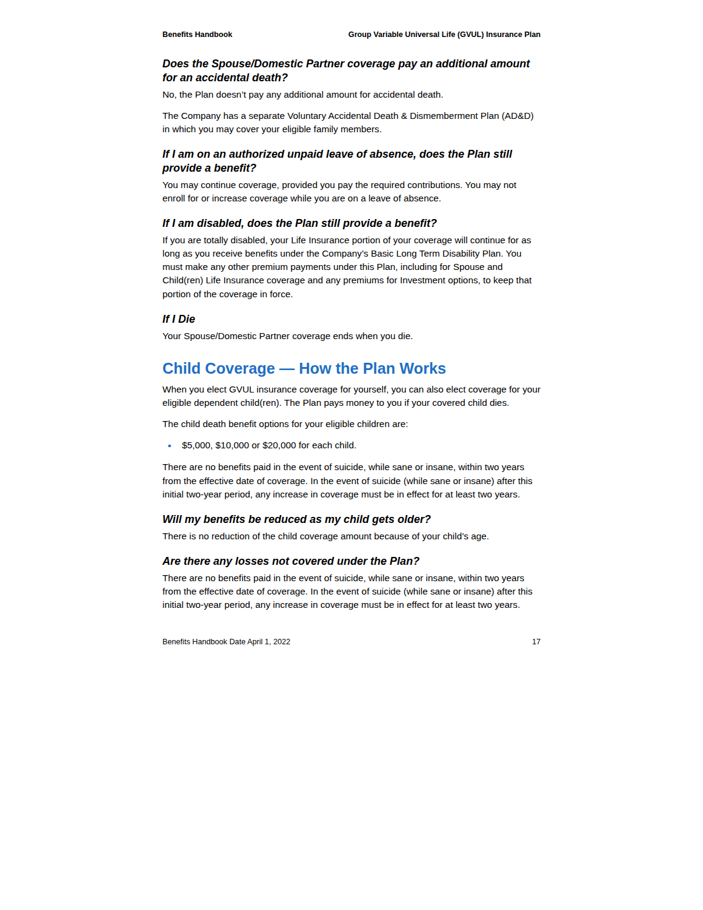Benefits Handbook Group Variable Universal Life (GVUL) Insurance Plan
Does the Spouse/Domestic Partner coverage pay an additional amount for an accidental death?
No, the Plan doesn’t pay any additional amount for accidental death.
The Company has a separate Voluntary Accidental Death & Dismemberment Plan (AD&D) in which you may cover your eligible family members.
If I am on an authorized unpaid leave of absence, does the Plan still provide a benefit?
You may continue coverage, provided you pay the required contributions. You may not enroll for or increase coverage while you are on a leave of absence.
If I am disabled, does the Plan still provide a benefit?
If you are totally disabled, your Life Insurance portion of your coverage will continue for as long as you receive benefits under the Company’s Basic Long Term Disability Plan. You must make any other premium payments under this Plan, including for Spouse and Child(ren) Life Insurance coverage and any premiums for Investment options, to keep that portion of the coverage in force.
If I Die
Your Spouse/Domestic Partner coverage ends when you die.
Child Coverage — How the Plan Works
When you elect GVUL insurance coverage for yourself, you can also elect coverage for your eligible dependent child(ren). The Plan pays money to you if your covered child dies.
The child death benefit options for your eligible children are:
$5,000, $10,000 or $20,000 for each child.
There are no benefits paid in the event of suicide, while sane or insane, within two years from the effective date of coverage. In the event of suicide (while sane or insane) after this initial two-year period, any increase in coverage must be in effect for at least two years.
Will my benefits be reduced as my child gets older?
There is no reduction of the child coverage amount because of your child’s age.
Are there any losses not covered under the Plan?
There are no benefits paid in the event of suicide, while sane or insane, within two years from the effective date of coverage. In the event of suicide (while sane or insane) after this initial two-year period, any increase in coverage must be in effect for at least two years.
Benefits Handbook Date April 1, 2022 17